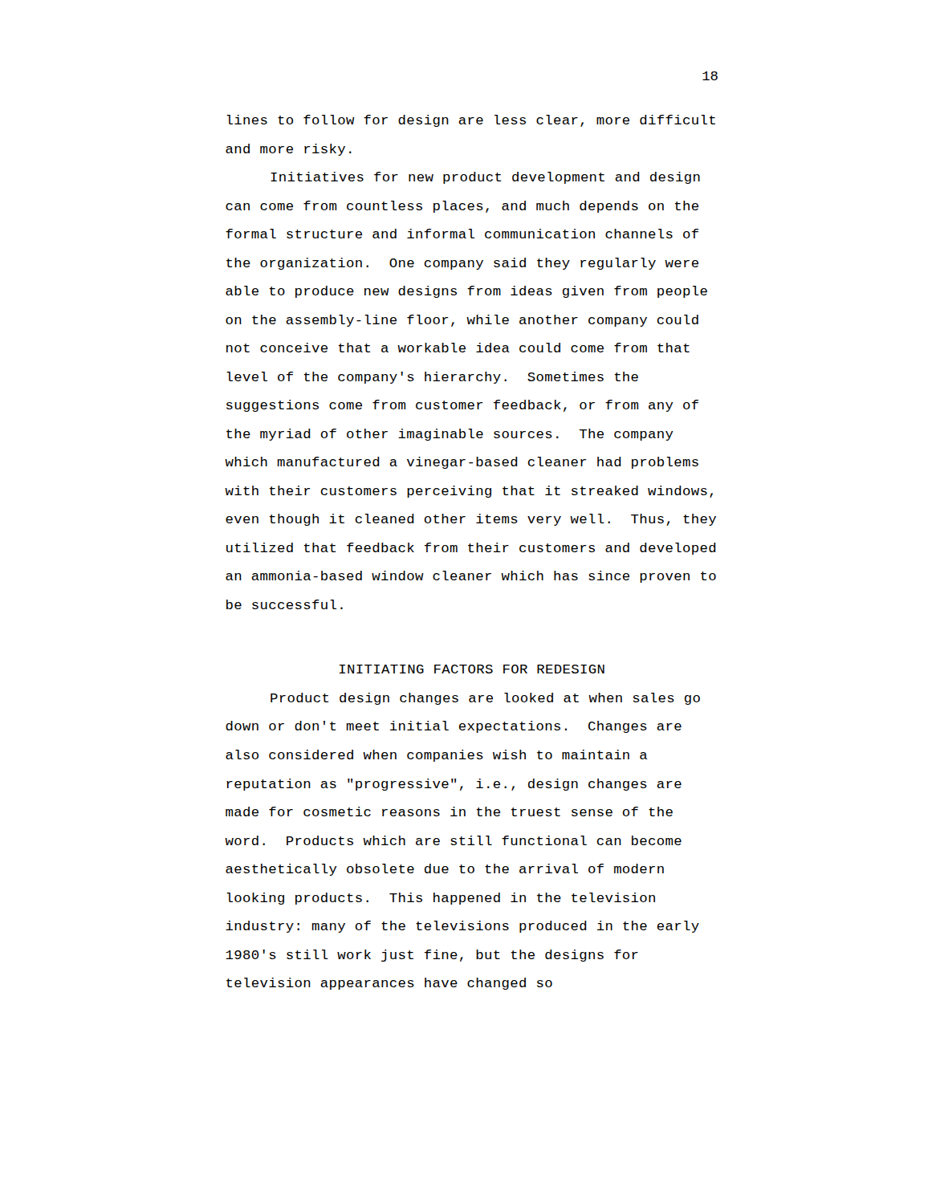18
lines to follow for design are less clear, more difficult and more risky.
Initiatives for new product development and design can come from countless places, and much depends on the formal structure and informal communication channels of the organization. One company said they regularly were able to produce new designs from ideas given from people on the assembly-line floor, while another company could not conceive that a workable idea could come from that level of the company's hierarchy. Sometimes the suggestions come from customer feedback, or from any of the myriad of other imaginable sources. The company which manufactured a vinegar-based cleaner had problems with their customers perceiving that it streaked windows, even though it cleaned other items very well. Thus, they utilized that feedback from their customers and developed an ammonia-based window cleaner which has since proven to be successful.
INITIATING FACTORS FOR REDESIGN
Product design changes are looked at when sales go down or don't meet initial expectations. Changes are also considered when companies wish to maintain a reputation as "progressive", i.e., design changes are made for cosmetic reasons in the truest sense of the word. Products which are still functional can become aesthetically obsolete due to the arrival of modern looking products. This happened in the television industry: many of the televisions produced in the early 1980's still work just fine, but the designs for television appearances have changed so